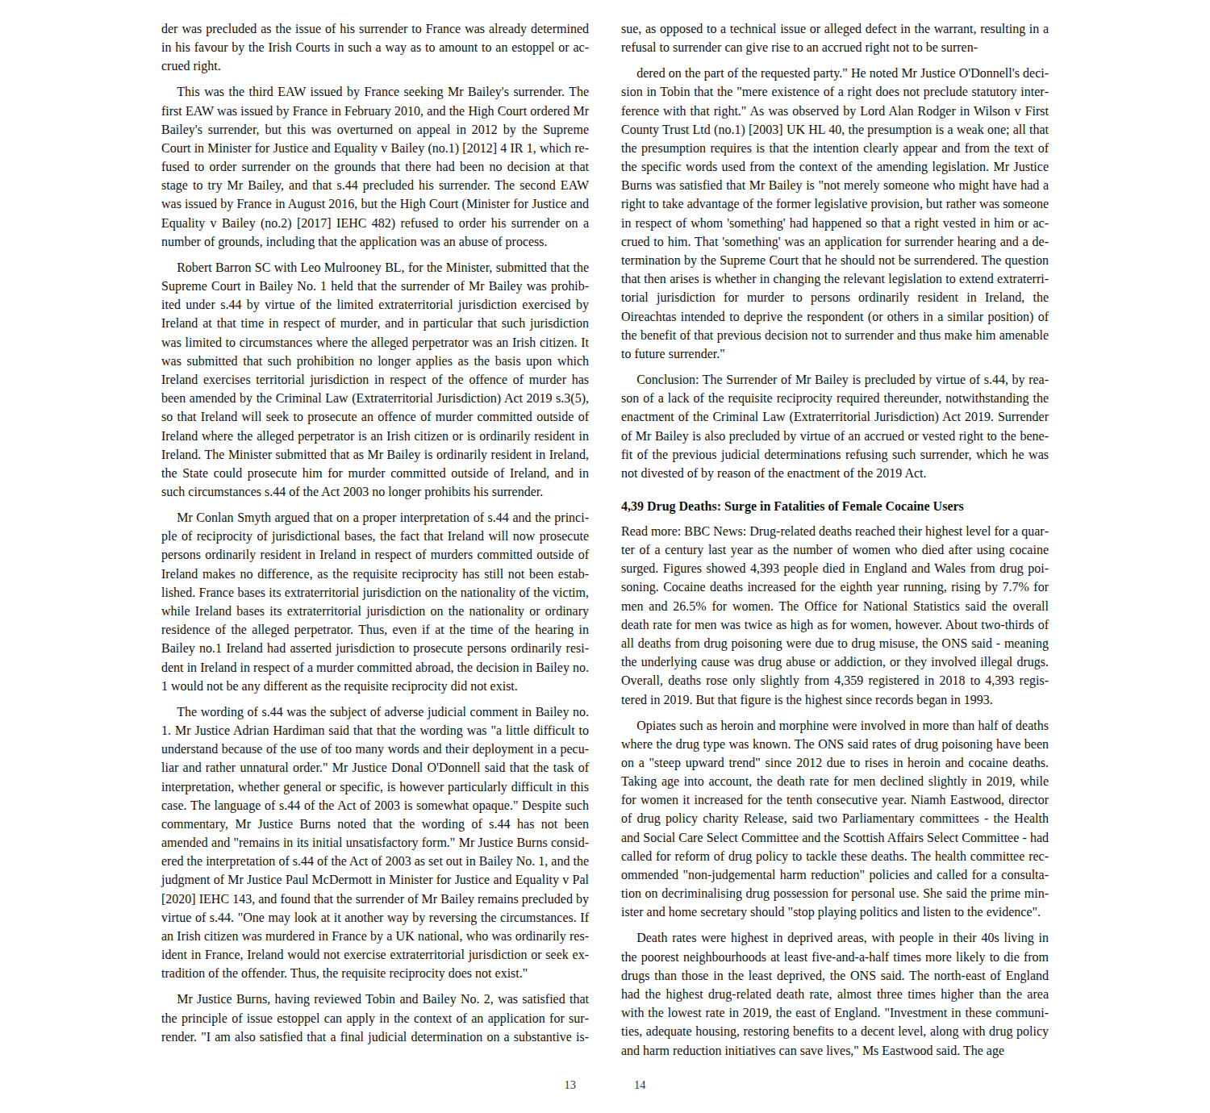der was precluded as the issue of his surrender to France was already determined in his favour by the Irish Courts in such a way as to amount to an estoppel or accrued right.
This was the third EAW issued by France seeking Mr Bailey's surrender. The first EAW was issued by France in February 2010, and the High Court ordered Mr Bailey's surrender, but this was overturned on appeal in 2012 by the Supreme Court in Minister for Justice and Equality v Bailey (no.1) [2012] 4 IR 1, which refused to order surrender on the grounds that there had been no decision at that stage to try Mr Bailey, and that s.44 precluded his surrender. The second EAW was issued by France in August 2016, but the High Court (Minister for Justice and Equality v Bailey (no.2) [2017] IEHC 482) refused to order his surrender on a number of grounds, including that the application was an abuse of process.
Robert Barron SC with Leo Mulrooney BL, for the Minister, submitted that the Supreme Court in Bailey No. 1 held that the surrender of Mr Bailey was prohibited under s.44 by virtue of the limited extraterritorial jurisdiction exercised by Ireland at that time in respect of murder, and in particular that such jurisdiction was limited to circumstances where the alleged perpetrator was an Irish citizen. It was submitted that such prohibition no longer applies as the basis upon which Ireland exercises territorial jurisdiction in respect of the offence of murder has been amended by the Criminal Law (Extraterritorial Jurisdiction) Act 2019 s.3(5), so that Ireland will seek to prosecute an offence of murder committed outside of Ireland where the alleged perpetrator is an Irish citizen or is ordinarily resident in Ireland. The Minister submitted that as Mr Bailey is ordinarily resident in Ireland, the State could prosecute him for murder committed outside of Ireland, and in such circumstances s.44 of the Act 2003 no longer prohibits his surrender.
Mr Conlan Smyth argued that on a proper interpretation of s.44 and the principle of reciprocity of jurisdictional bases, the fact that Ireland will now prosecute persons ordinarily resident in Ireland in respect of murders committed outside of Ireland makes no difference, as the requisite reciprocity has still not been established. France bases its extraterritorial jurisdiction on the nationality of the victim, while Ireland bases its extraterritorial jurisdiction on the nationality or ordinary residence of the alleged perpetrator. Thus, even if at the time of the hearing in Bailey no.1 Ireland had asserted jurisdiction to prosecute persons ordinarily resident in Ireland in respect of a murder committed abroad, the decision in Bailey no. 1 would not be any different as the requisite reciprocity did not exist.
The wording of s.44 was the subject of adverse judicial comment in Bailey no. 1. Mr Justice Adrian Hardiman said that that the wording was "a little difficult to understand because of the use of too many words and their deployment in a peculiar and rather unnatural order." Mr Justice Donal O'Donnell said that the task of interpretation, whether general or specific, is however particularly difficult in this case. The language of s.44 of the Act of 2003 is somewhat opaque." Despite such commentary, Mr Justice Burns noted that the wording of s.44 has not been amended and "remains in its initial unsatisfactory form." Mr Justice Burns considered the interpretation of s.44 of the Act of 2003 as set out in Bailey No. 1, and the judgment of Mr Justice Paul McDermott in Minister for Justice and Equality v Pal [2020] IEHC 143, and found that the surrender of Mr Bailey remains precluded by virtue of s.44. "One may look at it another way by reversing the circumstances. If an Irish citizen was murdered in France by a UK national, who was ordinarily resident in France, Ireland would not exercise extraterritorial jurisdiction or seek extradition of the offender. Thus, the requisite reciprocity does not exist."
Mr Justice Burns, having reviewed Tobin and Bailey No. 2, was satisfied that the principle of issue estoppel can apply in the context of an application for surrender. "I am also satisfied that a final judicial determination on a substantive issue, as opposed to a technical issue or alleged defect in the warrant, resulting in a refusal to surrender can give rise to an accrued right not to be surren-
dered on the part of the requested party." He noted Mr Justice O'Donnell's decision in Tobin that the "mere existence of a right does not preclude statutory interference with that right." As was observed by Lord Alan Rodger in Wilson v First County Trust Ltd (no.1) [2003] UK HL 40, the presumption is a weak one; all that the presumption requires is that the intention clearly appear and from the text of the specific words used from the context of the amending legislation. Mr Justice Burns was satisfied that Mr Bailey is "not merely someone who might have had a right to take advantage of the former legislative provision, but rather was someone in respect of whom 'something' had happened so that a right vested in him or accrued to him. That 'something' was an application for surrender hearing and a determination by the Supreme Court that he should not be surrendered. The question that then arises is whether in changing the relevant legislation to extend extraterritorial jurisdiction for murder to persons ordinarily resident in Ireland, the Oireachtas intended to deprive the respondent (or others in a similar position) of the benefit of that previous decision not to surrender and thus make him amenable to future surrender."
Conclusion: The Surrender of Mr Bailey is precluded by virtue of s.44, by reason of a lack of the requisite reciprocity required thereunder, notwithstanding the enactment of the Criminal Law (Extraterritorial Jurisdiction) Act 2019. Surrender of Mr Bailey is also precluded by virtue of an accrued or vested right to the benefit of the previous judicial determinations refusing such surrender, which he was not divested of by reason of the enactment of the 2019 Act.
4,39 Drug Deaths: Surge in Fatalities of Female Cocaine Users
Read more: BBC News: Drug-related deaths reached their highest level for a quarter of a century last year as the number of women who died after using cocaine surged. Figures showed 4,393 people died in England and Wales from drug poisoning. Cocaine deaths increased for the eighth year running, rising by 7.7% for men and 26.5% for women. The Office for National Statistics said the overall death rate for men was twice as high as for women, however. About two-thirds of all deaths from drug poisoning were due to drug misuse, the ONS said - meaning the underlying cause was drug abuse or addiction, or they involved illegal drugs. Overall, deaths rose only slightly from 4,359 registered in 2018 to 4,393 registered in 2019. But that figure is the highest since records began in 1993.
Opiates such as heroin and morphine were involved in more than half of deaths where the drug type was known. The ONS said rates of drug poisoning have been on a "steep upward trend" since 2012 due to rises in heroin and cocaine deaths. Taking age into account, the death rate for men declined slightly in 2019, while for women it increased for the tenth consecutive year. Niamh Eastwood, director of drug policy charity Release, said two Parliamentary committees - the Health and Social Care Select Committee and the Scottish Affairs Select Committee - had called for reform of drug policy to tackle these deaths. The health committee recommended "non-judgemental harm reduction" policies and called for a consultation on decriminalising drug possession for personal use. She said the prime minister and home secretary should "stop playing politics and listen to the evidence".
Death rates were highest in deprived areas, with people in their 40s living in the poorest neighbourhoods at least five-and-a-half times more likely to die from drugs than those in the least deprived, the ONS said. The north-east of England had the highest drug-related death rate, almost three times higher than the area with the lowest rate in 2019, the east of England. "Investment in these communities, adequate housing, restoring benefits to a decent level, along with drug policy and harm reduction initiatives can save lives," Ms Eastwood said. The age
1314